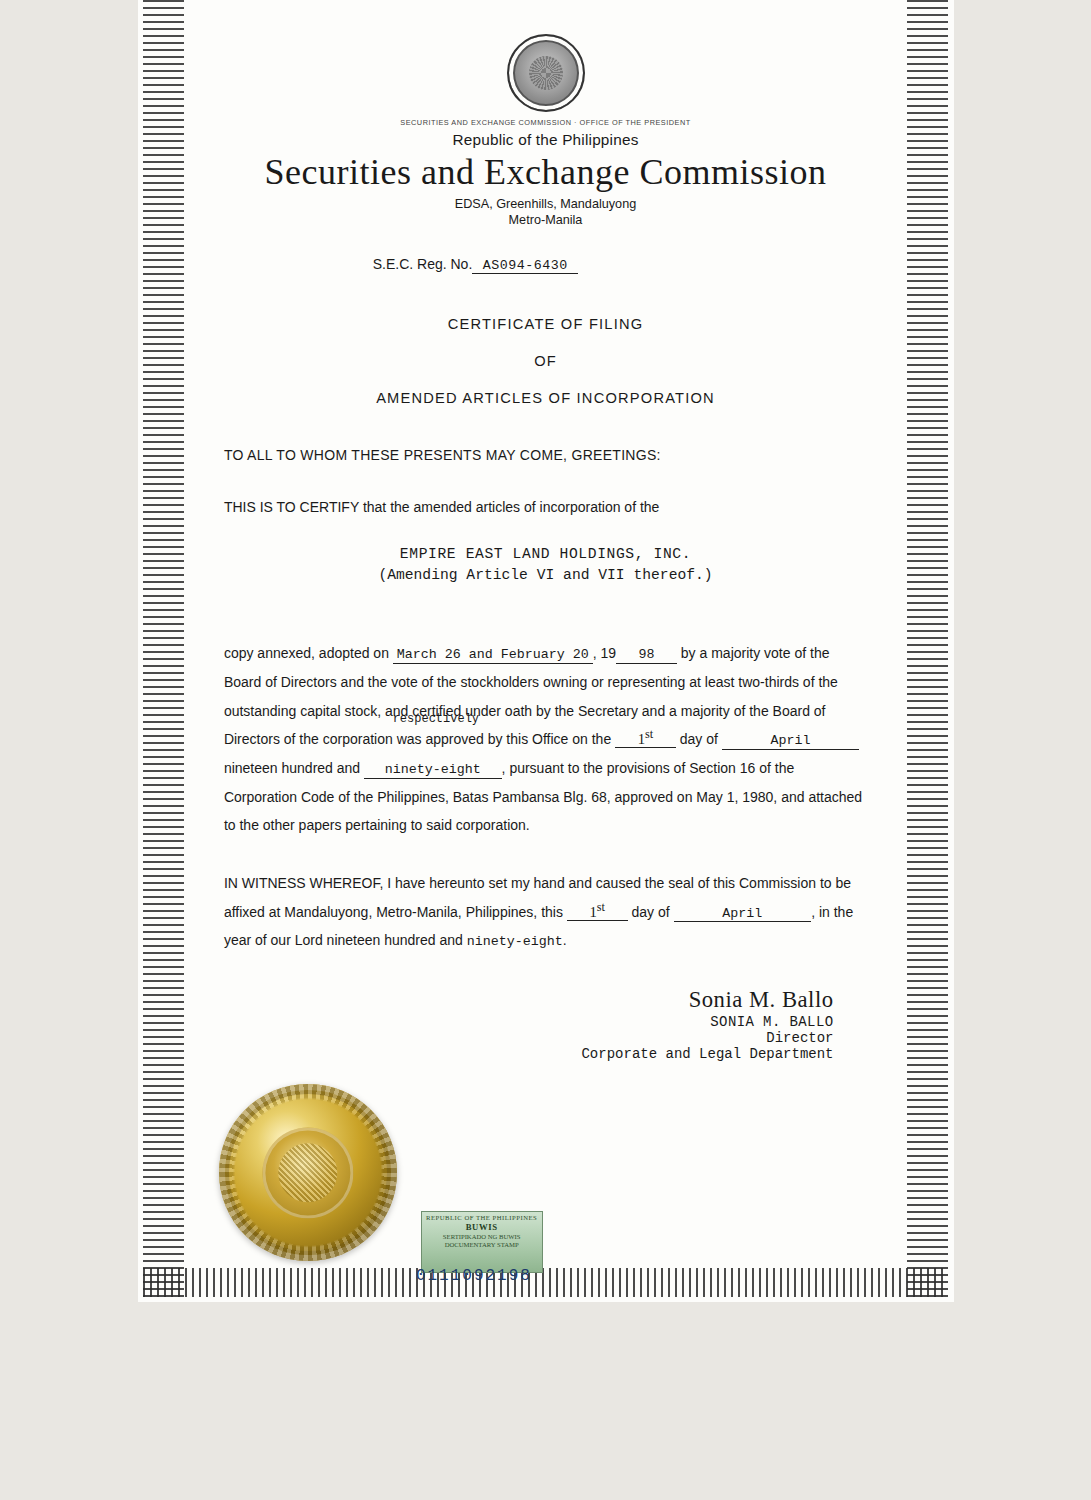SECURITIES AND EXCHANGE COMMISSION · OFFICE OF THE PRESIDENT
Republic of the Philippines
Securities and Exchange Commission
EDSA, Greenhills, Mandaluyong
Metro-Manila
S.E.C. Reg. No. AS094-6430
CERTIFICATE OF FILING
OF
AMENDED ARTICLES OF INCORPORATION
TO ALL TO WHOM THESE PRESENTS MAY COME, GREETINGS:
THIS IS TO CERTIFY that the amended articles of incorporation of the
EMPIRE EAST LAND HOLDINGS, INC.
(Amending Article VI and VII thereof.)
copy annexed, adopted on March 26 and February 20, 1998 by a majority vote of the Board of Directors and the vote of the stockholders owning or representing at least two-thirds of the outstanding capital stock,respectively and certified under oath by the Secretary and a majority of the Board of Directors of the corporation was approved by this Office on the 1st day of April nineteen hundred and ninety-eight, pursuant to the provisions of Section 16 of the Corporation Code of the Philippines, Batas Pambansa Blg. 68, approved on May 1, 1980, and attached to the other papers pertaining to said corporation.
IN WITNESS WHEREOF, I have hereunto set my hand and caused the seal of this Commission to be affixed at Mandaluyong, Metro-Manila, Philippines, this 1st day of April, in the year of our Lord nineteen hundred and ninety-eight.
Sonia M. Ballo
SONIA M. BALLO
Director
Corporate and Legal Department
REPUBLIC OF THE PHILIPPINES
BUWIS
SERTIPIKADO NG BUWIS
DOCUMENTARY STAMP
0111092198